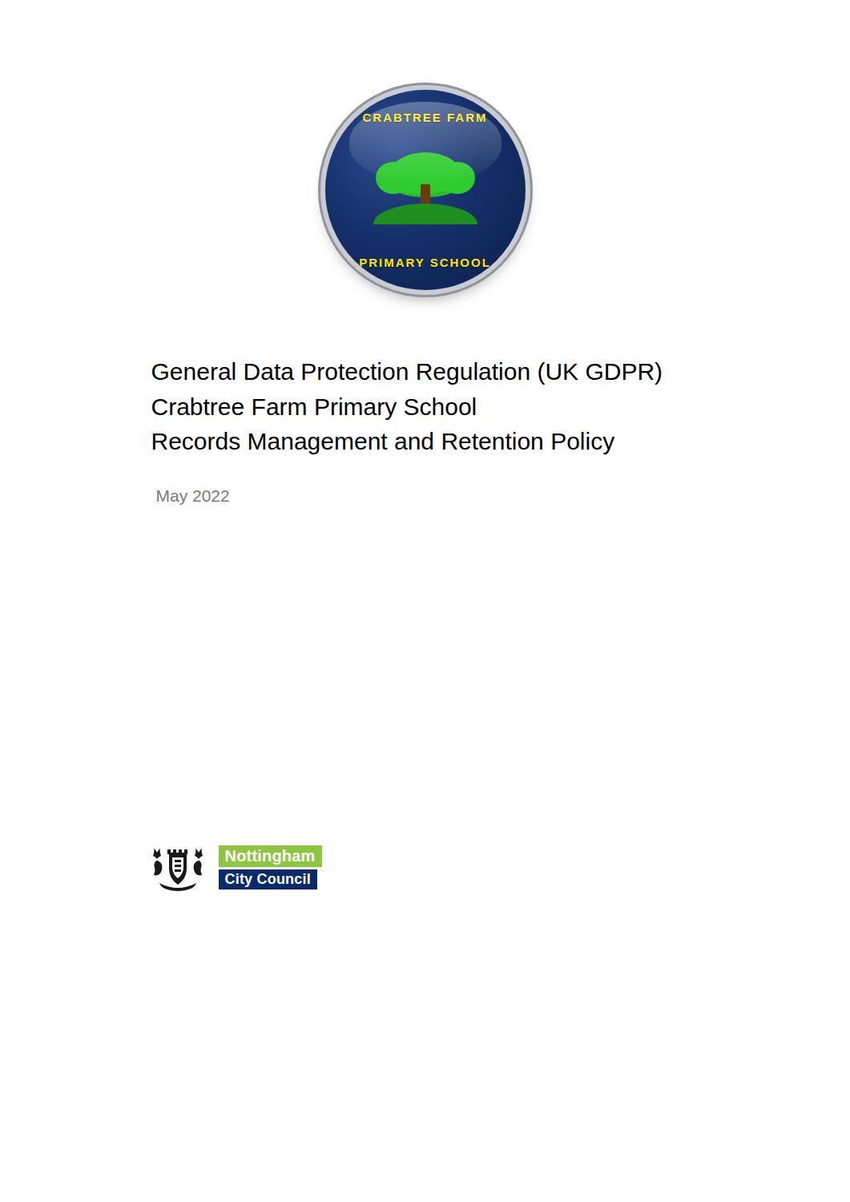CRABTREE FARM
PRIMARY SCHOOL
General Data Protection Regulation (UK GDPR) Crabtree Farm Primary School Records Management and Retention Policy
May 2022
Nottingham City Council